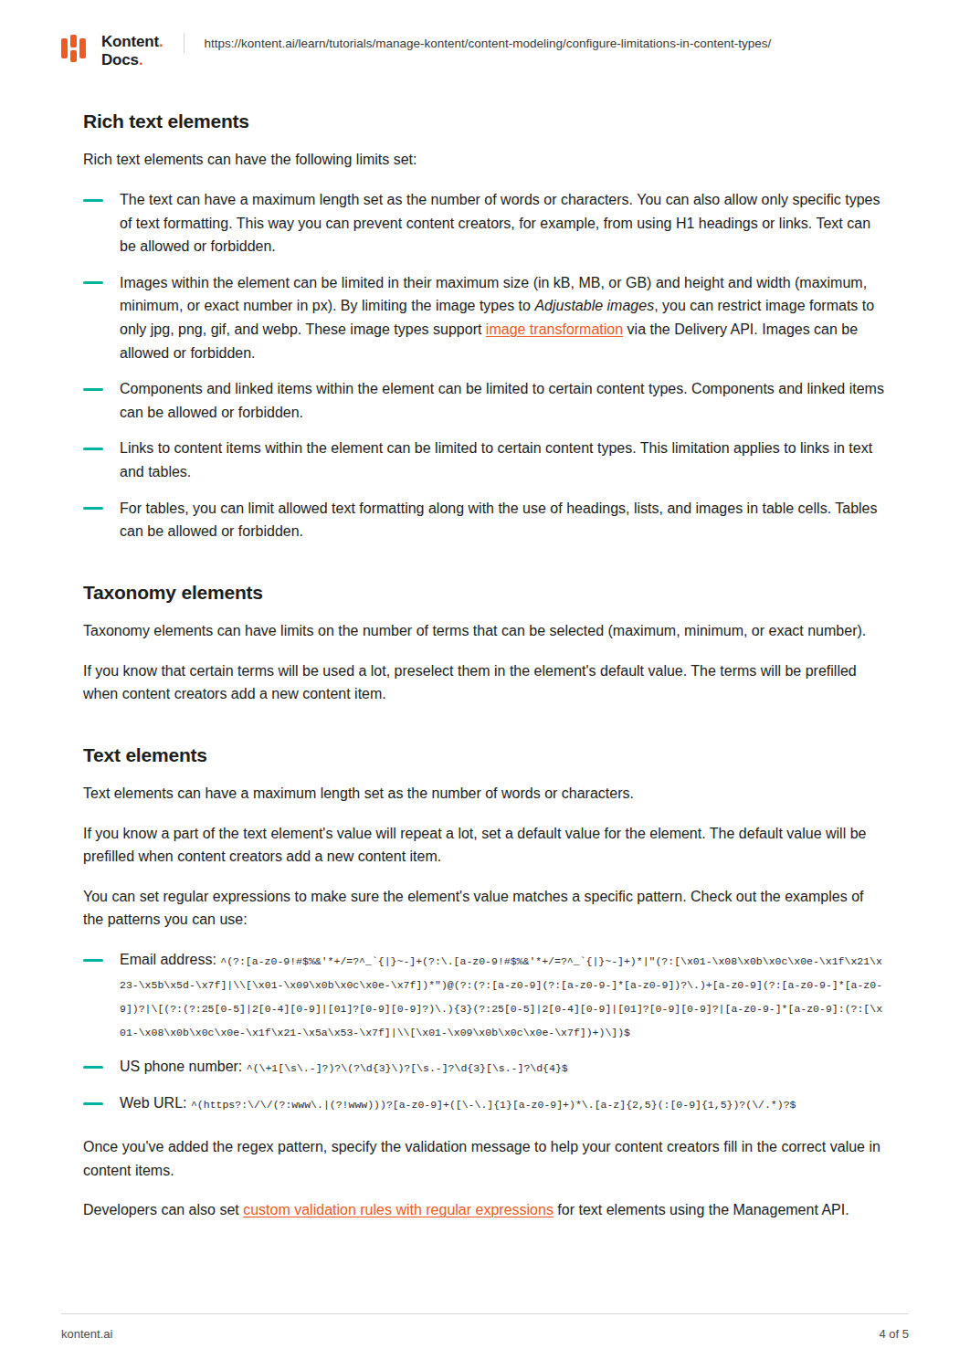Kontent. Docs.
https://kontent.ai/learn/tutorials/manage-kontent/content-modeling/configure-limitations-in-content-types/
Rich text elements
Rich text elements can have the following limits set:
The text can have a maximum length set as the number of words or characters. You can also allow only specific types of text formatting. This way you can prevent content creators, for example, from using H1 headings or links. Text can be allowed or forbidden.
Images within the element can be limited in their maximum size (in kB, MB, or GB) and height and width (maximum, minimum, or exact number in px). By limiting the image types to Adjustable images, you can restrict image formats to only jpg, png, gif, and webp. These image types support image transformation via the Delivery API. Images can be allowed or forbidden.
Components and linked items within the element can be limited to certain content types. Components and linked items can be allowed or forbidden.
Links to content items within the element can be limited to certain content types. This limitation applies to links in text and tables.
For tables, you can limit allowed text formatting along with the use of headings, lists, and images in table cells. Tables can be allowed or forbidden.
Taxonomy elements
Taxonomy elements can have limits on the number of terms that can be selected (maximum, minimum, or exact number).
If you know that certain terms will be used a lot, preselect them in the element's default value. The terms will be prefilled when content creators add a new content item.
Text elements
Text elements can have a maximum length set as the number of words or characters.
If you know a part of the text element's value will repeat a lot, set a default value for the element. The default value will be prefilled when content creators add a new content item.
You can set regular expressions to make sure the element's value matches a specific pattern. Check out the examples of the patterns you can use:
Email address: ^(?:[a-z0-9!#$%&'*+/=?^_`{|}~-]+(?:\.[a-z0-9!#$%&'*+/=?^_`{|}~-]+)*|"(?:[\x01-\x08\x0b\x0c\x0e-\x1f\x21\x23-\x5b\x5d-\x7f]|\\[\x01-\x09\x0b\x0c\x0e-\x7f])*")@(?:(?:[a-z0-9](?:[a-z0-9-]*[a-z0-9])?\.)+[a-z0-9](?:[a-z0-9-]*[a-z0-9])?|\[(?:(?:25[0-5]|2[0-4][0-9]|[01]?[0-9][0-9]?)\.){3}(?:25[0-5]|2[0-4][0-9]|[01]?[0-9][0-9]?|[a-z0-9-]*[a-z0-9]:(?:[\x01-\x08\x0b\x0c\x0e-\x1f\x21-\x5a\x53-\x7f]|\\[\x01-\x09\x0b\x0c\x0e-\x7f])+)\])$
US phone number: ^(\+1[\s\.-]?)?\(?\d{3}\)?[\s.-]?\d{3}[\s.-]?\d{4}$
Web URL: ^(https?:\/\/(?:www\.|(?!www)))?[a-z0-9]+([\-\.]{1}[a-z0-9]+)*\.[a-z]{2,5}(:[0-9]{1,5})?(\/.*)?$
Once you've added the regex pattern, specify the validation message to help your content creators fill in the correct value in content items.
Developers can also set custom validation rules with regular expressions for text elements using the Management API.
kontent.ai 4 of 5